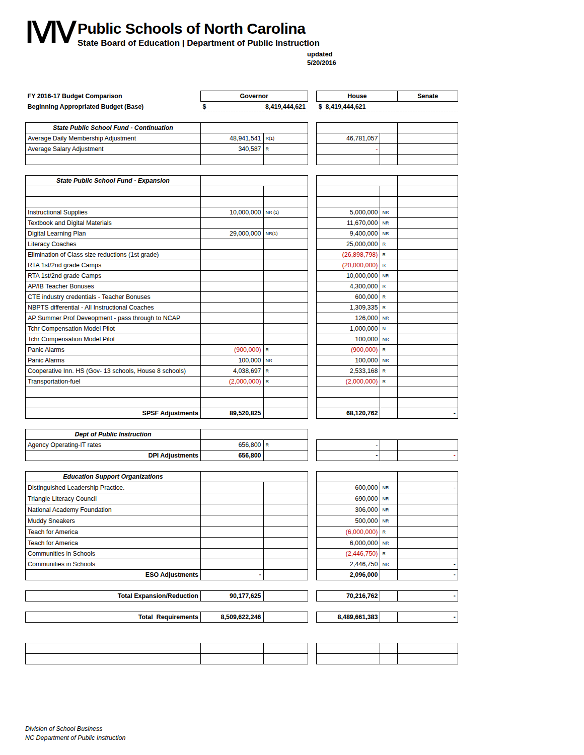ⅣⅣ
Public Schools of North Carolina
State Board of Education | Department of Public Instruction
updated
5/20/2016
| FY 2016-17 Budget Comparison | Governor | | House | Senate |
| Beginning Appropriated Budget (Base) | $ | 8,419,444,621 | | $ 8,419,444,621 | | |
| State Public School Fund - Continuation | | | | |
| Average Daily Membership Adjustment | 48,941,541 | R(1) | | 46,781,057 | | |
| Average Salary Adjustment | 340,587 | R | | - | | |
| State Public School Fund - Expansion | | | | |
| Instructional Supplies | 10,000,000 | NR (1) | | 5,000,000 | NR | |
| Textbook and Digital Materials | | | | 11,670,000 | NR | |
| Digital Learning Plan | 29,000,000 | NR(1) | | 9,400,000 | NR | |
| Literacy Coaches | | | | 25,000,000 | R | |
| Elimination of Class size reductions (1st grade) | | | | (26,898,798) | R | |
| RTA 1st/2nd grade Camps | | | | (20,000,000) | R | |
| RTA 1st/2nd grade Camps | | | | 10,000,000 | NR | |
| AP/IB Teacher Bonuses | | | | 4,300,000 | R | |
| CTE industry credentials - Teacher Bonuses | | | | 600,000 | R | |
| NBPTS differential - All Instructional Coaches | | | | 1,309,335 | R | |
| AP Summer Prof Deveopment - pass through to NCAP | | | | 126,000 | NR | |
| Tchr Compensation Model Pilot | | | | 1,000,000 | N | |
| Tchr Compensation Model Pilot | | | | 100,000 | NR | |
| Panic Alarms | (900,000) | R | | (900,000) | R | |
| Panic Alarms | 100,000 | NR | | 100,000 | NR | |
| Cooperative Inn. HS (Gov- 13 schools, House 8 schools) | 4,038,697 | R | | 2,533,168 | R | |
| Transportation-fuel | (2,000,000) | R | | (2,000,000) | R | |
| SPSF Adjustments | 89,520,825 | | | 68,120,762 | | - |
| Dept of Public Instruction | | | | |
| Agency Operating-IT rates | 656,800 | R | | - | | |
| DPI Adjustments | 656,800 | | | - | | - |
| Education Support Organizations | | | | |
| Distinguished Leadership Practice. | | | | 600,000 | NR | - |
| Triangle Literacy Council | | | | 690,000 | NR | |
| National Academy Foundation | | | | 306,000 | NR | |
| Muddy Sneakers | | | | 500,000 | NR | |
| Teach for America | | | | (6,000,000) | R | |
| Teach for America | | | | 6,000,000 | NR | |
| Communities in Schools | | | | (2,446,750) | R | |
| Communities in Schools | | | | 2,446,750 | NR | - |
| ESO Adjustments | - | | | 2,096,000 | | - |
| Total Expansion/Reduction | 90,177,625 | | | 70,216,762 | | - |
| Total Requirements | 8,509,622,246 | | | 8,489,661,383 | | - |
Division of School Business
NC Department of Public Instruction